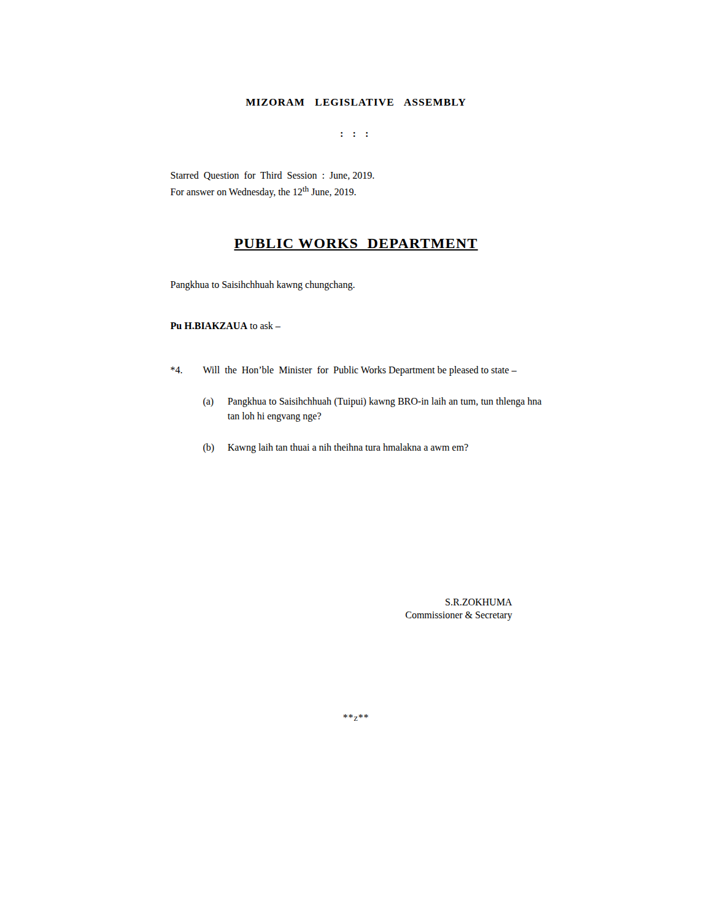MIZORAM LEGISLATIVE ASSEMBLY
: : :
Starred Question for Third Session : June, 2019.
For answer on Wednesday, the 12th June, 2019.
PUBLIC WORKS DEPARTMENT
Pangkhua to Saisihchhuah kawng chungchang.
Pu H.BIAKZAUA to ask –
*4.
Will the Hon’ble Minister for Public Works Department be pleased to state –
(a)
Pangkhua to Saisihchhuah (Tuipui) kawng BRO-in laih an tum, tun thlenga hna tan loh hi engvang nge?
(b)
Kawng laih tan thuai a nih theihna tura hmalakna a awm em?
S.R.ZOKHUMA
Commissioner & Secretary
**z**